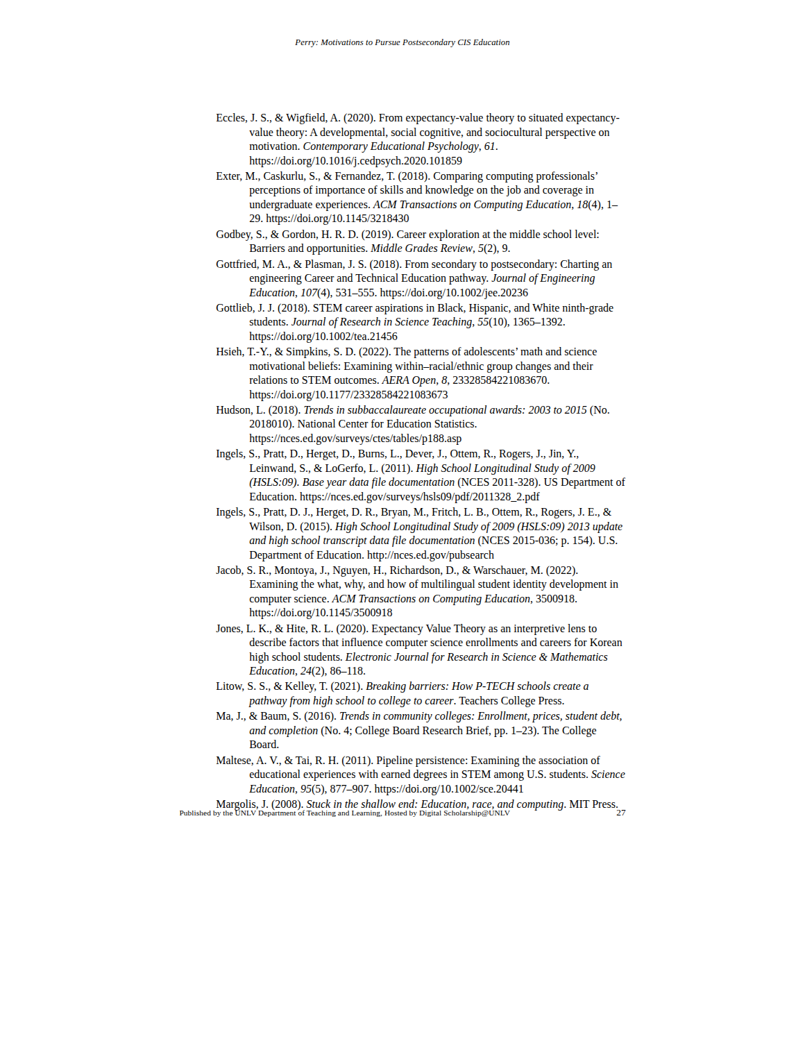Perry: Motivations to Pursue Postsecondary CIS Education
Eccles, J. S., & Wigfield, A. (2020). From expectancy-value theory to situated expectancy-value theory: A developmental, social cognitive, and sociocultural perspective on motivation. Contemporary Educational Psychology, 61. https://doi.org/10.1016/j.cedpsych.2020.101859
Exter, M., Caskurlu, S., & Fernandez, T. (2018). Comparing computing professionals’ perceptions of importance of skills and knowledge on the job and coverage in undergraduate experiences. ACM Transactions on Computing Education, 18(4), 1–29. https://doi.org/10.1145/3218430
Godbey, S., & Gordon, H. R. D. (2019). Career exploration at the middle school level: Barriers and opportunities. Middle Grades Review, 5(2), 9.
Gottfried, M. A., & Plasman, J. S. (2018). From secondary to postsecondary: Charting an engineering Career and Technical Education pathway. Journal of Engineering Education, 107(4), 531–555. https://doi.org/10.1002/jee.20236
Gottlieb, J. J. (2018). STEM career aspirations in Black, Hispanic, and White ninth-grade students. Journal of Research in Science Teaching, 55(10), 1365–1392. https://doi.org/10.1002/tea.21456
Hsieh, T.-Y., & Simpkins, S. D. (2022). The patterns of adolescents’ math and science motivational beliefs: Examining within–racial/ethnic group changes and their relations to STEM outcomes. AERA Open, 8, 23328584221083670. https://doi.org/10.1177/23328584221083673
Hudson, L. (2018). Trends in subbaccalaureate occupational awards: 2003 to 2015 (No. 2018010). National Center for Education Statistics. https://nces.ed.gov/surveys/ctes/tables/p188.asp
Ingels, S., Pratt, D., Herget, D., Burns, L., Dever, J., Ottem, R., Rogers, J., Jin, Y., Leinwand, S., & LoGerfo, L. (2011). High School Longitudinal Study of 2009 (HSLS:09). Base year data file documentation (NCES 2011-328). US Department of Education. https://nces.ed.gov/surveys/hsls09/pdf/2011328_2.pdf
Ingels, S., Pratt, D. J., Herget, D. R., Bryan, M., Fritch, L. B., Ottem, R., Rogers, J. E., & Wilson, D. (2015). High School Longitudinal Study of 2009 (HSLS:09) 2013 update and high school transcript data file documentation (NCES 2015-036; p. 154). U.S. Department of Education. http://nces.ed.gov/pubsearch
Jacob, S. R., Montoya, J., Nguyen, H., Richardson, D., & Warschauer, M. (2022). Examining the what, why, and how of multilingual student identity development in computer science. ACM Transactions on Computing Education, 3500918. https://doi.org/10.1145/3500918
Jones, L. K., & Hite, R. L. (2020). Expectancy Value Theory as an interpretive lens to describe factors that influence computer science enrollments and careers for Korean high school students. Electronic Journal for Research in Science & Mathematics Education, 24(2), 86–118.
Litow, S. S., & Kelley, T. (2021). Breaking barriers: How P-TECH schools create a pathway from high school to college to career. Teachers College Press.
Ma, J., & Baum, S. (2016). Trends in community colleges: Enrollment, prices, student debt, and completion (No. 4; College Board Research Brief, pp. 1–23). The College Board.
Maltese, A. V., & Tai, R. H. (2011). Pipeline persistence: Examining the association of educational experiences with earned degrees in STEM among U.S. students. Science Education, 95(5), 877–907. https://doi.org/10.1002/sce.20441
Margolis, J. (2008). Stuck in the shallow end: Education, race, and computing. MIT Press.
Published by the UNLV Department of Teaching and Learning, Hosted by Digital Scholarship@UNLV
27